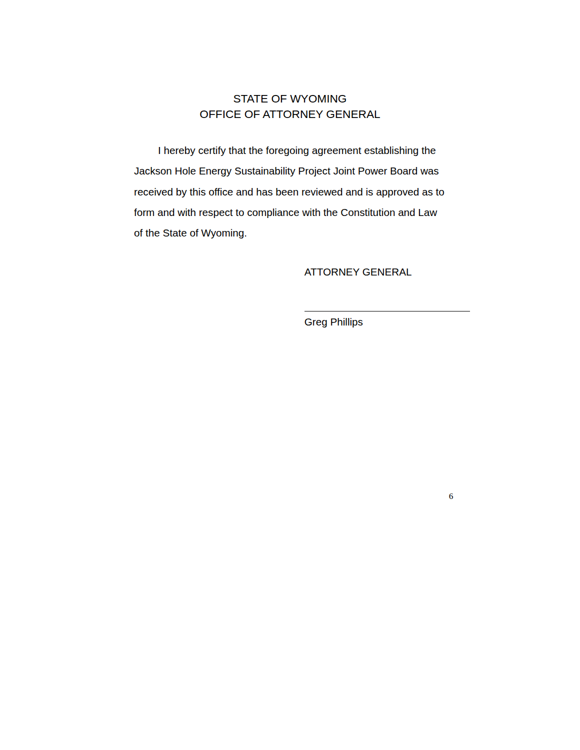STATE OF WYOMING
OFFICE OF ATTORNEY GENERAL
I hereby certify that the foregoing agreement establishing the Jackson Hole Energy Sustainability Project Joint Power Board was received by this office and has been reviewed and is approved as to form and with respect to compliance with the Constitution and Law of the State of Wyoming.
ATTORNEY GENERAL
Greg Phillips
6